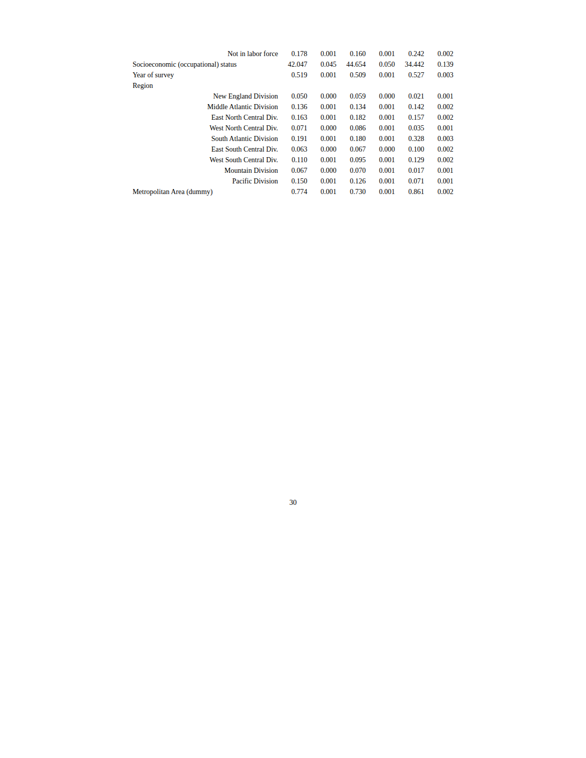| Not in labor force | 0.178 | 0.001 | 0.160 | 0.001 | 0.242 | 0.002 |
| Socioeconomic (occupational) status | 42.047 | 0.045 | 44.654 | 0.050 | 34.442 | 0.139 |
| Year of survey | 0.519 | 0.001 | 0.509 | 0.001 | 0.527 | 0.003 |
| Region | | | | | | |
| New England Division | 0.050 | 0.000 | 0.059 | 0.000 | 0.021 | 0.001 |
| Middle Atlantic Division | 0.136 | 0.001 | 0.134 | 0.001 | 0.142 | 0.002 |
| East North Central Div. | 0.163 | 0.001 | 0.182 | 0.001 | 0.157 | 0.002 |
| West North Central Div. | 0.071 | 0.000 | 0.086 | 0.001 | 0.035 | 0.001 |
| South Atlantic Division | 0.191 | 0.001 | 0.180 | 0.001 | 0.328 | 0.003 |
| East South Central Div. | 0.063 | 0.000 | 0.067 | 0.000 | 0.100 | 0.002 |
| West South Central Div. | 0.110 | 0.001 | 0.095 | 0.001 | 0.129 | 0.002 |
| Mountain Division | 0.067 | 0.000 | 0.070 | 0.001 | 0.017 | 0.001 |
| Pacific Division | 0.150 | 0.001 | 0.126 | 0.001 | 0.071 | 0.001 |
| Metropolitan Area (dummy) | 0.774 | 0.001 | 0.730 | 0.001 | 0.861 | 0.002 |
30